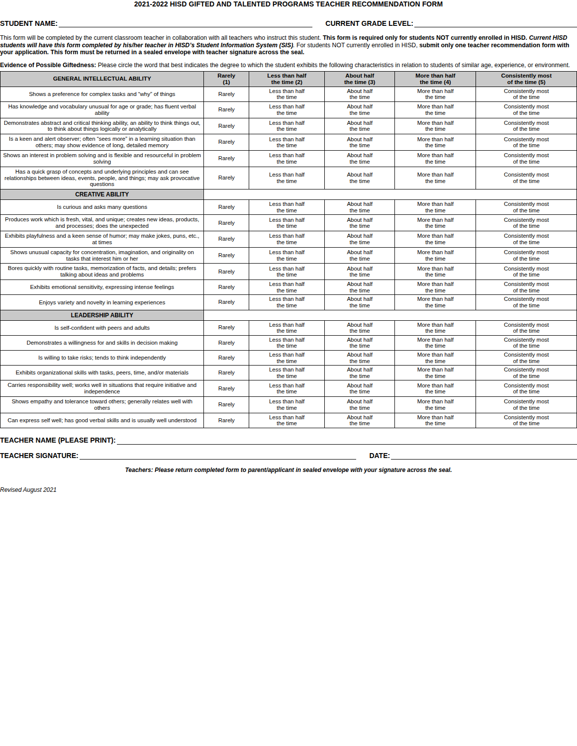2021-2022 HISD GIFTED AND TALENTED PROGRAMS TEACHER RECOMMENDATION FORM
STUDENT NAME: CURRENT GRADE LEVEL:
This form will be completed by the current classroom teacher in collaboration with all teachers who instruct this student. This form is required only for students NOT currently enrolled in HISD. Current HISD students will have this form completed by his/her teacher in HISD’s Student Information System (SIS). For students NOT currently enrolled in HISD, submit only one teacher recommendation form with your application. This form must be returned in a sealed envelope with teacher signature across the seal.
Evidence of Possible Giftedness: Please circle the word that best indicates the degree to which the student exhibits the following characteristics in relation to students of similar age, experience, or environment.
| GENERAL INTELLECTUAL ABILITY | Rarely (1) | Less than half the time (2) | About half the time (3) | More than half the time (4) | Consistently most of the time (5) |
| --- | --- | --- | --- | --- | --- |
| Shows a preference for complex tasks and “why” of things | Rarely | Less than half the time | About half the time | More than half the time | Consistently most of the time |
| Has knowledge and vocabulary unusual for age or grade; has fluent verbal ability | Rarely | Less than half the time | About half the time | More than half the time | Consistently most of the time |
| Demonstrates abstract and critical thinking ability, an ability to think things out, to think about things logically or analytically | Rarely | Less than half the time | About half the time | More than half the time | Consistently most of the time |
| Is a keen and alert observer; often “sees more” in a learning situation than others; may show evidence of long, detailed memory | Rarely | Less than half the time | About half the time | More than half the time | Consistently most of the time |
| Shows an interest in problem solving and is flexible and resourceful in problem solving | Rarely | Less than half the time | About half the time | More than half the time | Consistently most of the time |
| Has a quick grasp of concepts and underlying principles and can see relationships between ideas, events, people, and things; may ask provocative questions | Rarely | Less than half the time | About half the time | More than half the time | Consistently most of the time |
| CREATIVE ABILITY | |
| Is curious and asks many questions | Rarely | Less than half the time | About half the time | More than half the time | Consistently most of the time |
| Produces work which is fresh, vital, and unique; creates new ideas, products, and processes; does the unexpected | Rarely | Less than half the time | About half the time | More than half the time | Consistently most of the time |
| Exhibits playfulness and a keen sense of humor; may make jokes, puns, etc., at times | Rarely | Less than half the time | About half the time | More than half the time | Consistently most of the time |
| Shows unusual capacity for concentration, imagination, and originality on tasks that interest him or her | Rarely | Less than half the time | About half the time | More than half the time | Consistently most of the time |
| Bores quickly with routine tasks, memorization of facts, and details; prefers talking about ideas and problems | Rarely | Less than half the time | About half the time | More than half the time | Consistently most of the time |
| Exhibits emotional sensitivity, expressing intense feelings | Rarely | Less than half the time | About half the time | More than half the time | Consistently most of the time |
| Enjoys variety and novelty in learning experiences | Rarely | Less than half the time | About half the time | More than half the time | Consistently most of the time |
| LEADERSHIP ABILITY | |
| Is self-confident with peers and adults | Rarely | Less than half the time | About half the time | More than half the time | Consistently most of the time |
| Demonstrates a willingness for and skills in decision making | Rarely | Less than half the time | About half the time | More than half the time | Consistently most of the time |
| Is willing to take risks; tends to think independently | Rarely | Less than half the time | About half the time | More than half the time | Consistently most of the time |
| Exhibits organizational skills with tasks, peers, time, and/or materials | Rarely | Less than half the time | About half the time | More than half the time | Consistently most of the time |
| Carries responsibility well; works well in situations that require initiative and independence | Rarely | Less than half the time | About half the time | More than half the time | Consistently most of the time |
| Shows empathy and tolerance toward others; generally relates well with others | Rarely | Less than half the time | About half the time | More than half the time | Consistently most of the time |
| Can express self well; has good verbal skills and is usually well understood | Rarely | Less than half the time | About half the time | More than half the time | Consistently most of the time |
TEACHER NAME (PLEASE PRINT):
TEACHER SIGNATURE: DATE:
Teachers: Please return completed form to parent/applicant in sealed envelope with your signature across the seal.
Revised August 2021